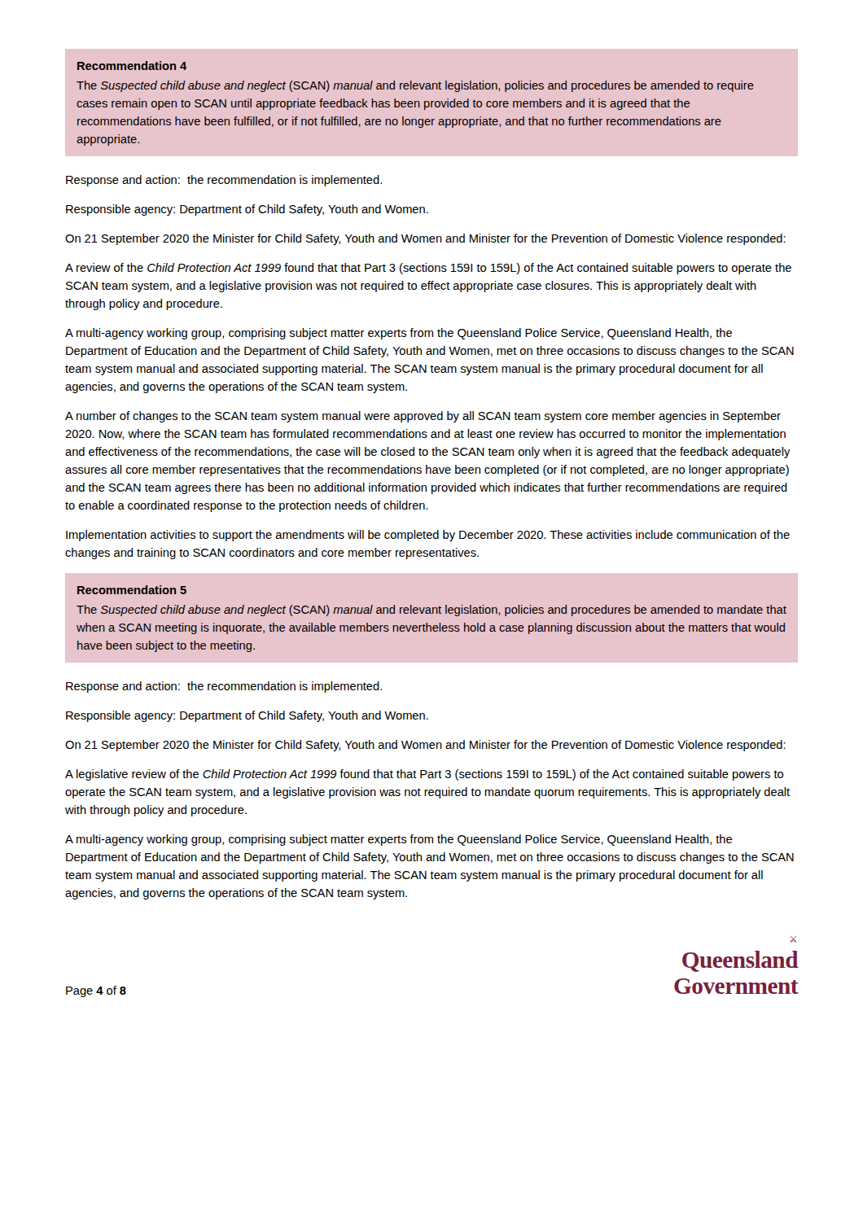Recommendation 4
The Suspected child abuse and neglect (SCAN) manual and relevant legislation, policies and procedures be amended to require cases remain open to SCAN until appropriate feedback has been provided to core members and it is agreed that the recommendations have been fulfilled, or if not fulfilled, are no longer appropriate, and that no further recommendations are appropriate.
Response and action: the recommendation is implemented.
Responsible agency: Department of Child Safety, Youth and Women.
On 21 September 2020 the Minister for Child Safety, Youth and Women and Minister for the Prevention of Domestic Violence responded:
A review of the Child Protection Act 1999 found that that Part 3 (sections 159I to 159L) of the Act contained suitable powers to operate the SCAN team system, and a legislative provision was not required to effect appropriate case closures. This is appropriately dealt with through policy and procedure.
A multi-agency working group, comprising subject matter experts from the Queensland Police Service, Queensland Health, the Department of Education and the Department of Child Safety, Youth and Women, met on three occasions to discuss changes to the SCAN team system manual and associated supporting material. The SCAN team system manual is the primary procedural document for all agencies, and governs the operations of the SCAN team system.
A number of changes to the SCAN team system manual were approved by all SCAN team system core member agencies in September 2020. Now, where the SCAN team has formulated recommendations and at least one review has occurred to monitor the implementation and effectiveness of the recommendations, the case will be closed to the SCAN team only when it is agreed that the feedback adequately assures all core member representatives that the recommendations have been completed (or if not completed, are no longer appropriate) and the SCAN team agrees there has been no additional information provided which indicates that further recommendations are required to enable a coordinated response to the protection needs of children.
Implementation activities to support the amendments will be completed by December 2020. These activities include communication of the changes and training to SCAN coordinators and core member representatives.
Recommendation 5
The Suspected child abuse and neglect (SCAN) manual and relevant legislation, policies and procedures be amended to mandate that when a SCAN meeting is inquorate, the available members nevertheless hold a case planning discussion about the matters that would have been subject to the meeting.
Response and action: the recommendation is implemented.
Responsible agency: Department of Child Safety, Youth and Women.
On 21 September 2020 the Minister for Child Safety, Youth and Women and Minister for the Prevention of Domestic Violence responded:
A legislative review of the Child Protection Act 1999 found that that Part 3 (sections 159I to 159L) of the Act contained suitable powers to operate the SCAN team system, and a legislative provision was not required to mandate quorum requirements. This is appropriately dealt with through policy and procedure.
A multi-agency working group, comprising subject matter experts from the Queensland Police Service, Queensland Health, the Department of Education and the Department of Child Safety, Youth and Women, met on three occasions to discuss changes to the SCAN team system manual and associated supporting material. The SCAN team system manual is the primary procedural document for all agencies, and governs the operations of the SCAN team system.
Page 4 of 8
⚔
Queensland
Government